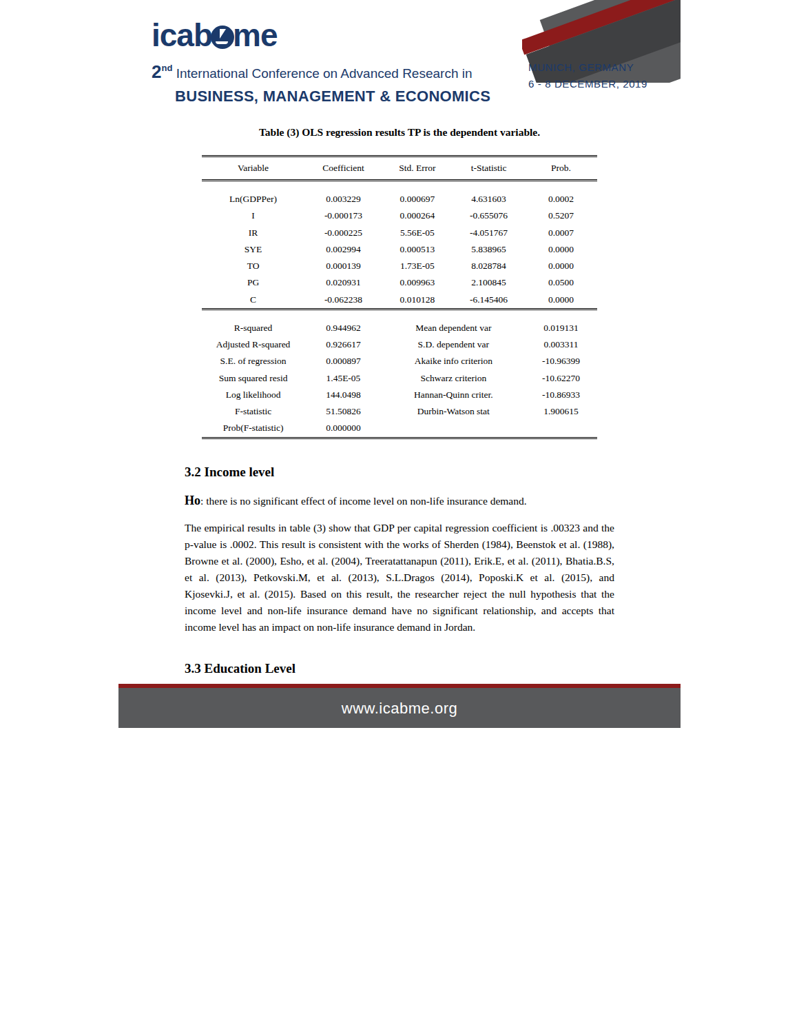icab me
2nd International Conference on Advanced Research in
BUSINESS, MANAGEMENT & ECONOMICS
MUNICH, GERMANY
6 - 8 DECEMBER, 2019
Table (3) OLS regression results TP is the dependent variable.
| Variable | Coefficient | Std. Error | t-Statistic | Prob. |
| Ln(GDPPer) | 0.003229 | 0.000697 | 4.631603 | 0.0002 |
| I | -0.000173 | 0.000264 | -0.655076 | 0.5207 |
| IR | -0.000225 | 5.56E-05 | -4.051767 | 0.0007 |
| SYE | 0.002994 | 0.000513 | 5.838965 | 0.0000 |
| TO | 0.000139 | 1.73E-05 | 8.028784 | 0.0000 |
| PG | 0.020931 | 0.009963 | 2.100845 | 0.0500 |
| C | -0.062238 | 0.010128 | -6.145406 | 0.0000 |
| R-squared | 0.944962 | Mean dependent var | 0.019131 |
| Adjusted R-squared | 0.926617 | S.D. dependent var | 0.003311 |
| S.E. of regression | 0.000897 | Akaike info criterion | -10.96399 |
| Sum squared resid | 1.45E-05 | Schwarz criterion | -10.62270 |
| Log likelihood | 144.0498 | Hannan-Quinn criter. | -10.86933 |
| F-statistic | 51.50826 | Durbin-Watson stat | 1.900615 |
| Prob(F-statistic) | 0.000000 | | |
3.2 Income level
Ho: there is no significant effect of income level on non-life insurance demand.
The empirical results in table (3) show that GDP per capital regression coefficient is .00323 and the p-value is .0002. This result is consistent with the works of Sherden (1984), Beenstok et al. (1988), Browne et al. (2000), Esho, et al. (2004), Treeratattanapun (2011), Erik.E, et al. (2011), Bhatia.B.S, et al. (2013), Petkovski.M, et al. (2013), S.L.Dragos (2014), Poposki.K et al. (2015), and Kjosevki.J, et al. (2015). Based on this result, the researcher reject the null hypothesis that the income level and non-life insurance demand have no significant relationship, and accepts that income level has an impact on non-life insurance demand in Jordan.
3.3 Education Level
www.icabme.org